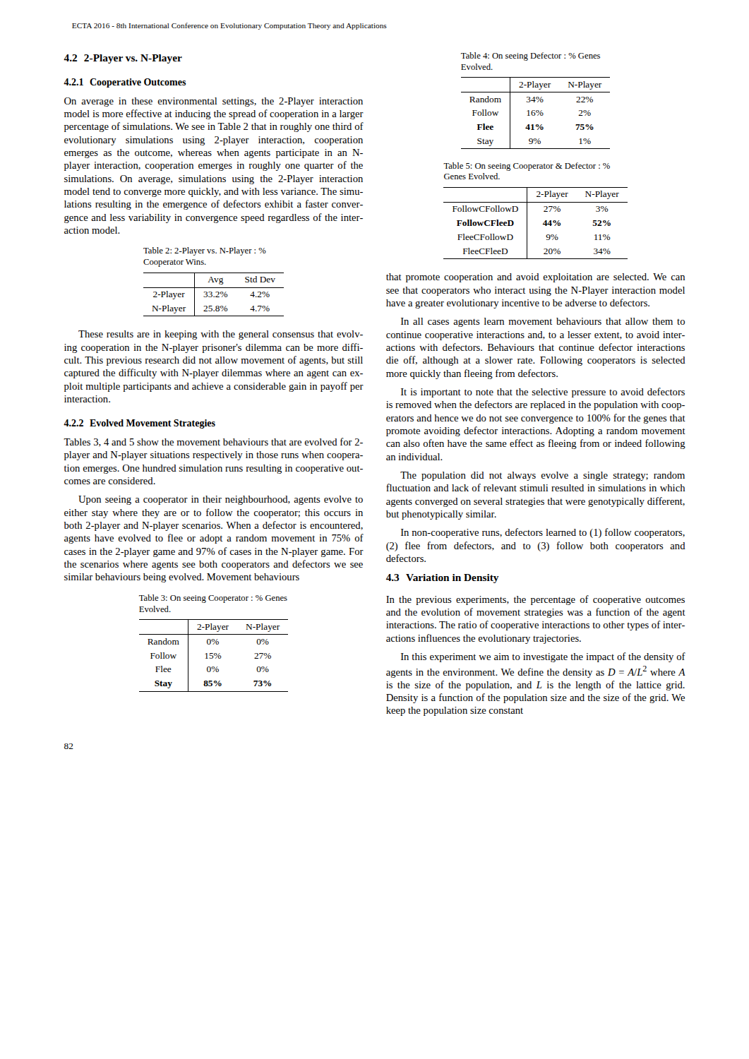ECTA 2016 - 8th International Conference on Evolutionary Computation Theory and Applications
4.22-Player vs. N-Player
4.2.1 Cooperative Outcomes
On average in these environmental settings, the 2-Player interaction model is more effective at inducing the spread of cooperation in a larger percentage of simulations. We see in Table 2 that in roughly one third of evolutionary simulations using 2-player interaction, cooperation emerges as the outcome, whereas when agents participate in an N-player interaction, cooperation emerges in roughly one quarter of the simulations. On average, simulations using the 2-Player interaction model tend to converge more quickly, and with less variance. The simulations resulting in the emergence of defectors exhibit a faster convergence and less variability in convergence speed regardless of the interaction model.
Table 2: 2-Player vs. N-Player : % Cooperator Wins.
| | Avg | Std Dev |
| --- | --- | --- |
| 2-Player | 33.2% | 4.2% |
| N-Player | 25.8% | 4.7% |
These results are in keeping with the general consensus that evolving cooperation in the N-player prisoner's dilemma can be more difficult. This previous research did not allow movement of agents, but still captured the difficulty with N-player dilemmas where an agent can exploit multiple participants and achieve a considerable gain in payoff per interaction.
4.2.2 Evolved Movement Strategies
Tables 3, 4 and 5 show the movement behaviours that are evolved for 2-player and N-player situations respectively in those runs when cooperation emerges. One hundred simulation runs resulting in cooperative outcomes are considered.
Upon seeing a cooperator in their neighbourhood, agents evolve to either stay where they are or to follow the cooperator; this occurs in both 2-player and N-player scenarios. When a defector is encountered, agents have evolved to flee or adopt a random movement in 75% of cases in the 2-player game and 97% of cases in the N-player game. For the scenarios where agents see both cooperators and defectors we see similar behaviours being evolved. Movement behaviours
Table 3: On seeing Cooperator : % Genes Evolved.
| | 2-Player | N-Player |
| --- | --- | --- |
| Random | 0% | 0% |
| Follow | 15% | 27% |
| Flee | 0% | 0% |
| Stay | 85% | 73% |
Table 4: On seeing Defector : % Genes Evolved.
| | 2-Player | N-Player |
| --- | --- | --- |
| Random | 34% | 22% |
| Follow | 16% | 2% |
| Flee | 41% | 75% |
| Stay | 9% | 1% |
Table 5: On seeing Cooperator & Defector : % Genes Evolved.
| | 2-Player | N-Player |
| --- | --- | --- |
| FollowCFollowD | 27% | 3% |
| FollowCFleeD | 44% | 52% |
| FleeCFollowD | 9% | 11% |
| FleeCFleeD | 20% | 34% |
that promote cooperation and avoid exploitation are selected. We can see that cooperators who interact using the N-Player interaction model have a greater evolutionary incentive to be adverse to defectors.
In all cases agents learn movement behaviours that allow them to continue cooperative interactions and, to a lesser extent, to avoid interactions with defectors. Behaviours that continue defector interactions die off, although at a slower rate. Following cooperators is selected more quickly than fleeing from defectors.
It is important to note that the selective pressure to avoid defectors is removed when the defectors are replaced in the population with cooperators and hence we do not see convergence to 100% for the genes that promote avoiding defector interactions. Adopting a random movement can also often have the same effect as fleeing from or indeed following an individual.
The population did not always evolve a single strategy; random fluctuation and lack of relevant stimuli resulted in simulations in which agents converged on several strategies that were genotypically different, but phenotypically similar.
In non-cooperative runs, defectors learned to (1) follow cooperators, (2) flee from defectors, and to (3) follow both cooperators and defectors.
4.3 Variation in Density
In the previous experiments, the percentage of cooperative outcomes and the evolution of movement strategies was a function of the agent interactions. The ratio of cooperative interactions to other types of interactions influences the evolutionary trajectories.
In this experiment we aim to investigate the impact of the density of agents in the environment. We define the density as D = A/L2 where A is the size of the population, and L is the length of the lattice grid. Density is a function of the population size and the size of the grid. We keep the population size constant
82